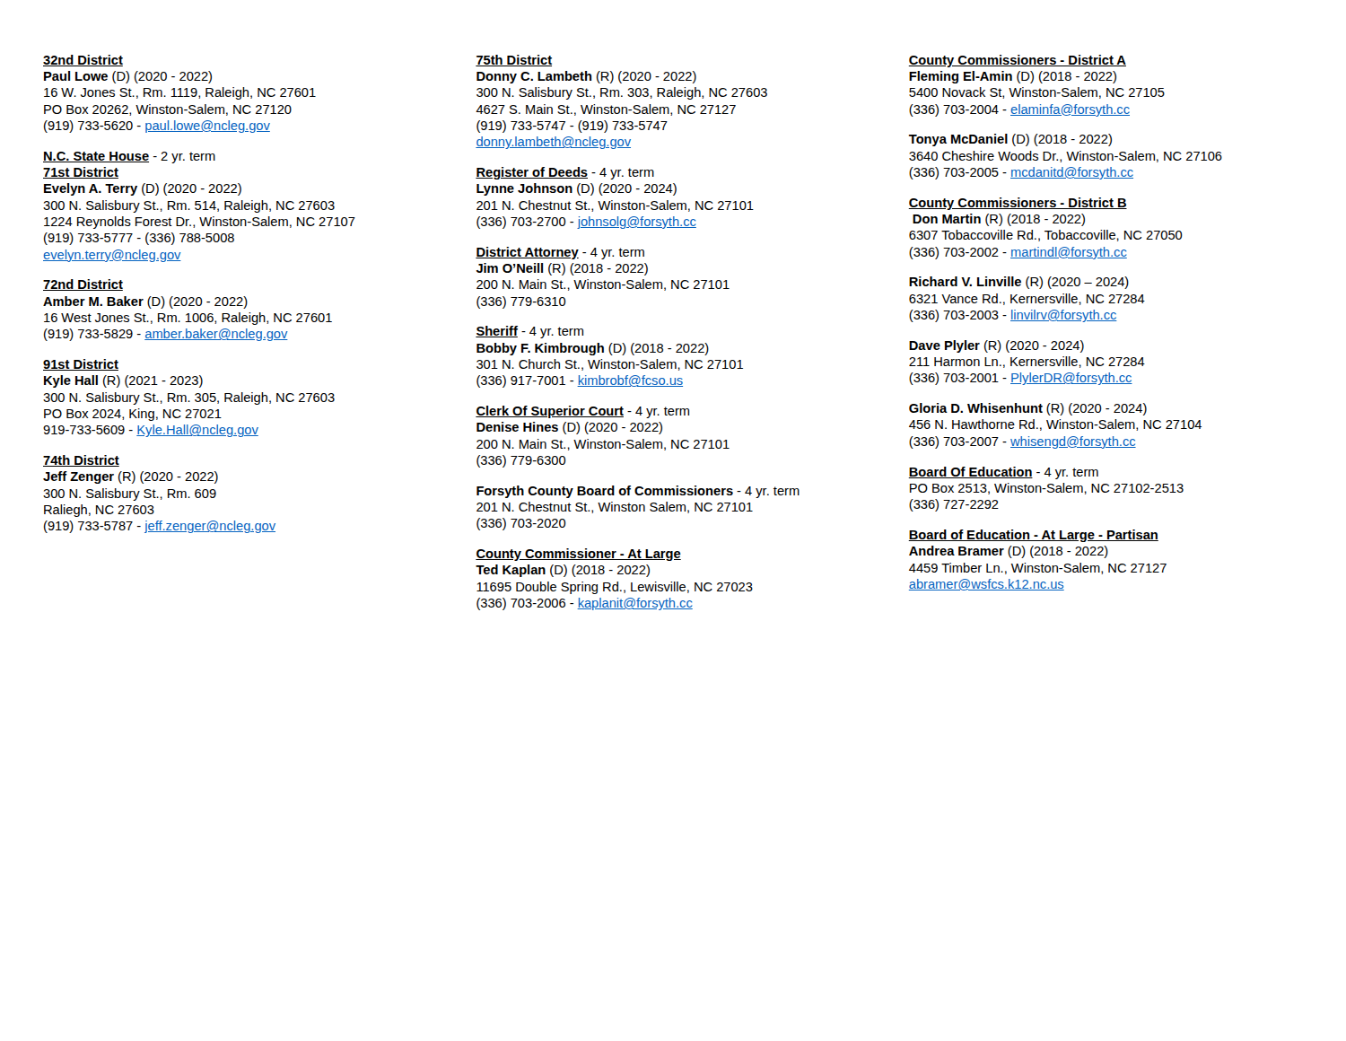32nd District
Paul Lowe (D) (2020 - 2022)
16 W. Jones St., Rm. 1119, Raleigh, NC 27601
PO Box 20262, Winston-Salem, NC 27120
(919) 733-5620 - paul.lowe@ncleg.gov
N.C. State House - 2 yr. term
71st District
Evelyn A. Terry (D) (2020 - 2022)
300 N. Salisbury St., Rm. 514, Raleigh, NC 27603
1224 Reynolds Forest Dr., Winston-Salem, NC 27107
(919) 733-5777 - (336) 788-5008
evelyn.terry@ncleg.gov
72nd District
Amber M. Baker (D) (2020 - 2022)
16 West Jones St., Rm. 1006, Raleigh, NC 27601
(919) 733-5829 - amber.baker@ncleg.gov
91st District
Kyle Hall (R) (2021 - 2023)
300 N. Salisbury St., Rm. 305, Raleigh, NC 27603
PO Box 2024, King, NC 27021
919-733-5609 - Kyle.Hall@ncleg.gov
74th District
Jeff Zenger (R) (2020 - 2022)
300 N. Salisbury St., Rm. 609
Raliegh, NC 27603
(919) 733-5787 - jeff.zenger@ncleg.gov
75th District
Donny C. Lambeth (R) (2020 - 2022)
300 N. Salisbury St., Rm. 303, Raleigh, NC 27603
4627 S. Main St., Winston-Salem, NC 27127
(919) 733-5747 - (919) 733-5747
donny.lambeth@ncleg.gov
Register of Deeds - 4 yr. term
Lynne Johnson (D) (2020 - 2024)
201 N. Chestnut St., Winston-Salem, NC 27101
(336) 703-2700 - johnsolg@forsyth.cc
District Attorney - 4 yr. term
Jim O’Neill (R) (2018 - 2022)
200 N. Main St., Winston-Salem, NC 27101
(336) 779-6310
Sheriff - 4 yr. term
Bobby F. Kimbrough (D) (2018 - 2022)
301 N. Church St., Winston-Salem, NC 27101
(336) 917-7001 - kimbrobf@fcso.us
Clerk Of Superior Court - 4 yr. term
Denise Hines (D) (2020 - 2022)
200 N. Main St., Winston-Salem, NC 27101
(336) 779-6300
Forsyth County Board of Commissioners - 4 yr. term
201 N. Chestnut St., Winston Salem, NC 27101
(336) 703-2020
County Commissioner - At Large
Ted Kaplan (D) (2018 - 2022)
11695 Double Spring Rd., Lewisville, NC 27023
(336) 703-2006 - kaplanit@forsyth.cc
County Commissioners - District A
Fleming El-Amin (D) (2018 - 2022)
5400 Novack St, Winston-Salem, NC 27105
(336) 703-2004 - elaminfa@forsyth.cc
Tonya McDaniel (D) (2018 - 2022)
3640 Cheshire Woods Dr., Winston-Salem, NC 27106
(336) 703-2005 - mcdanitd@forsyth.cc
County Commissioners - District B
Don Martin (R) (2018 - 2022)
6307 Tobaccoville Rd., Tobaccoville, NC 27050
(336) 703-2002 - martindl@forsyth.cc
Richard V. Linville (R) (2020 – 2024)
6321 Vance Rd., Kernersville, NC 27284
(336) 703-2003 - linvilrv@forsyth.cc
Dave Plyler (R) (2020 - 2024)
211 Harmon Ln., Kernersville, NC 27284
(336) 703-2001 - PlylerDR@forsyth.cc
Gloria D. Whisenhunt (R) (2020 - 2024)
456 N. Hawthorne Rd., Winston-Salem, NC 27104
(336) 703-2007 - whisengd@forsyth.cc
Board Of Education - 4 yr. term
PO Box 2513, Winston-Salem, NC 27102-2513
(336) 727-2292
Board of Education - At Large - Partisan
Andrea Bramer (D) (2018 - 2022)
4459 Timber Ln., Winston-Salem, NC 27127
abramer@wsfcs.k12.nc.us